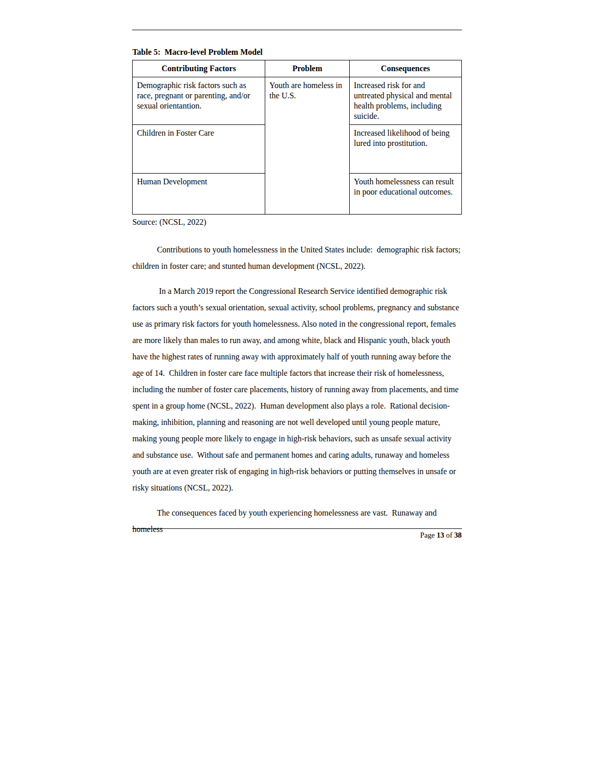Table 5: Macro-level Problem Model
| Contributing Factors | Problem | Consequences |
| --- | --- | --- |
| Demographic risk factors such as race, pregnant or parenting, and/or sexual orientantion. | Youth are homeless in the U.S. | Increased risk for and untreated physical and mental health problems, including suicide. |
| Children in Foster Care | Increased likelihood of being lured into prostitution. |
| Human Development | Youth homelessness can result in poor educational outcomes. |
Source: (NCSL, 2022)
Contributions to youth homelessness in the United States include: demographic risk factors; children in foster care; and stunted human development (NCSL, 2022).
In a March 2019 report the Congressional Research Service identified demographic risk factors such a youth’s sexual orientation, sexual activity, school problems, pregnancy and substance use as primary risk factors for youth homelessness. Also noted in the congressional report, females are more likely than males to run away, and among white, black and Hispanic youth, black youth have the highest rates of running away with approximately half of youth running away before the age of 14. Children in foster care face multiple factors that increase their risk of homelessness, including the number of foster care placements, history of running away from placements, and time spent in a group home (NCSL, 2022). Human development also plays a role. Rational decision-making, inhibition, planning and reasoning are not well developed until young people mature, making young people more likely to engage in high-risk behaviors, such as unsafe sexual activity and substance use. Without safe and permanent homes and caring adults, runaway and homeless youth are at even greater risk of engaging in high-risk behaviors or putting themselves in unsafe or risky situations (NCSL, 2022).
The consequences faced by youth experiencing homelessness are vast. Runaway and homeless
Page 13 of 38